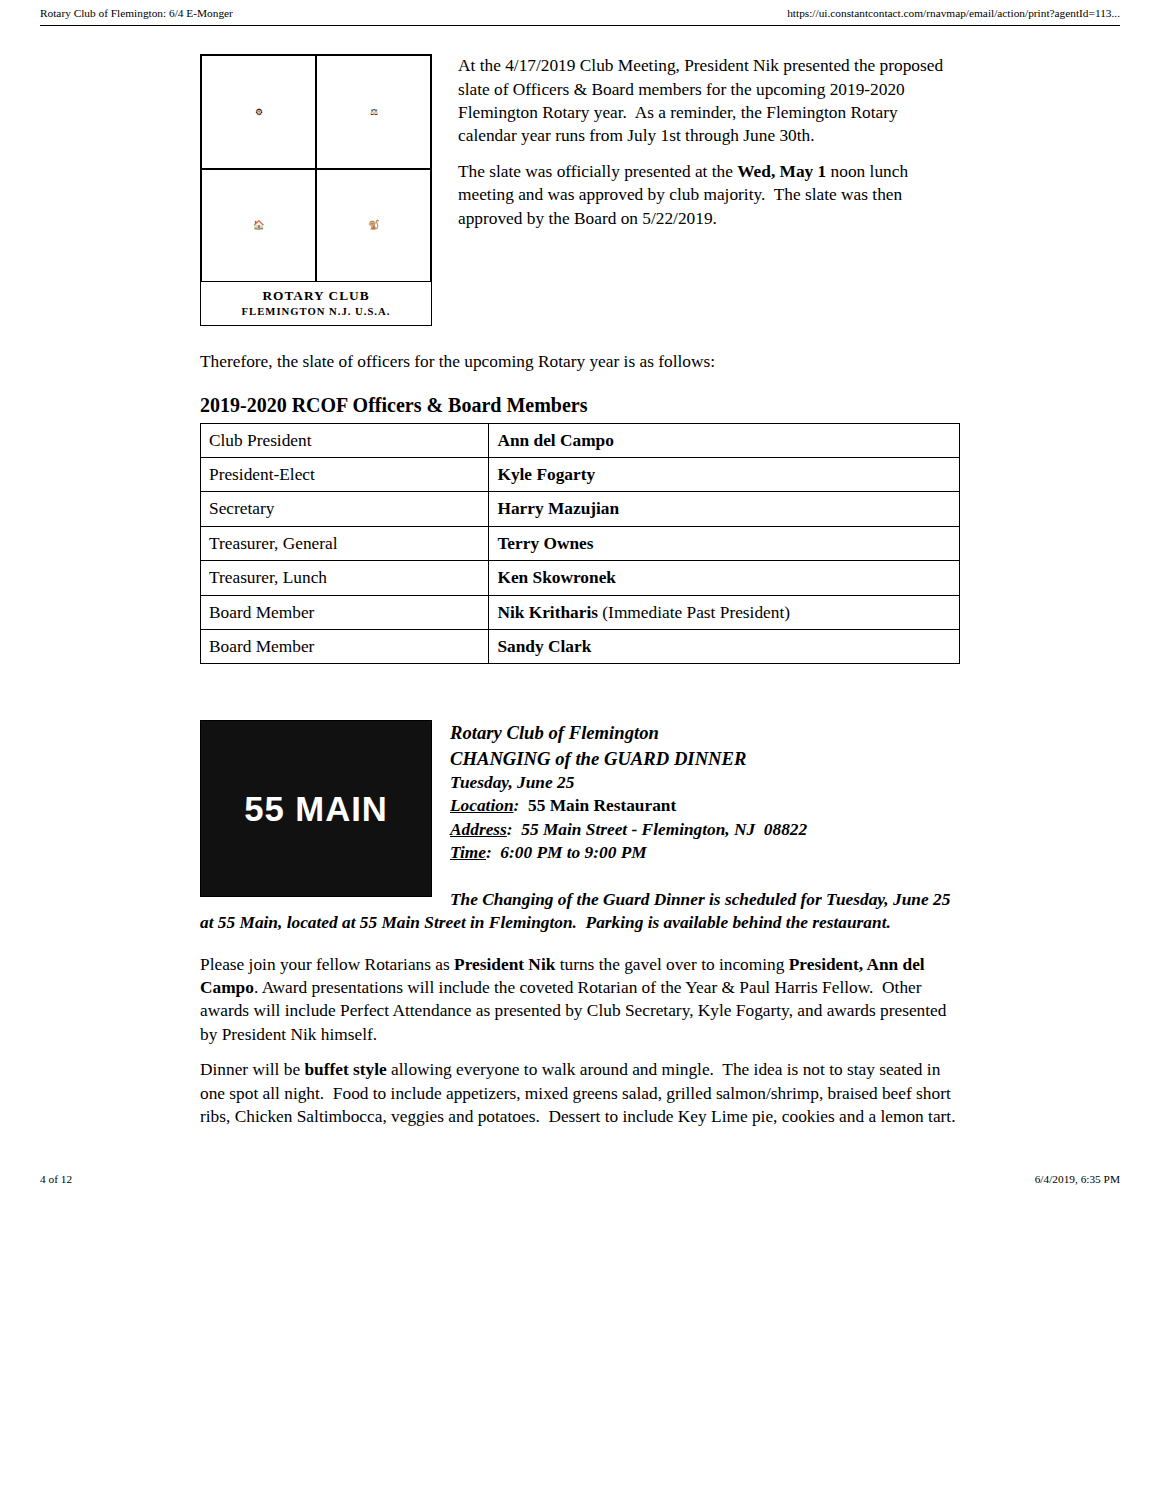Rotary Club of Flemington: 6/4 E-Monger
https://ui.constantcontact.com/rnavmap/email/action/print?agentId=113...
⚙
⚖
🏠
🐒
ROTARY CLUB FLEMINGTON N.J. U.S.A.
At the 4/17/2019 Club Meeting, President Nik presented the proposed slate of Officers & Board members for the upcoming 2019-2020 Flemington Rotary year. As a reminder, the Flemington Rotary calendar year runs from July 1st through June 30th.
The slate was officially presented at the Wed, May 1 noon lunch meeting and was approved by club majority. The slate was then approved by the Board on 5/22/2019.
Therefore, the slate of officers for the upcoming Rotary year is as follows:
2019-2020 RCOF Officers & Board Members
| Club President | Ann del Campo |
| President-Elect | Kyle Fogarty |
| Secretary | Harry Mazujian |
| Treasurer, General | Terry Ownes |
| Treasurer, Lunch | Ken Skowronek |
| Board Member | Nik Kritharis (Immediate Past President) |
| Board Member | Sandy Clark |
55 MAIN
Rotary Club of Flemington
CHANGING of the GUARD DINNER
Tuesday, June 25
Location: 55 Main Restaurant
Address: 55 Main Street - Flemington, NJ 08822
Time: 6:00 PM to 9:00 PM
The Changing of the Guard Dinner is scheduled for Tuesday, June 25 at 55 Main, located at 55 Main Street in Flemington. Parking is available behind the restaurant.
Please join your fellow Rotarians as President Nik turns the gavel over to incoming President, Ann del Campo. Award presentations will include the coveted Rotarian of the Year & Paul Harris Fellow. Other awards will include Perfect Attendance as presented by Club Secretary, Kyle Fogarty, and awards presented by President Nik himself.
Dinner will be buffet style allowing everyone to walk around and mingle. The idea is not to stay seated in one spot all night. Food to include appetizers, mixed greens salad, grilled salmon/shrimp, braised beef short ribs, Chicken Saltimbocca, veggies and potatoes. Dessert to include Key Lime pie, cookies and a lemon tart.
4 of 12
6/4/2019, 6:35 PM